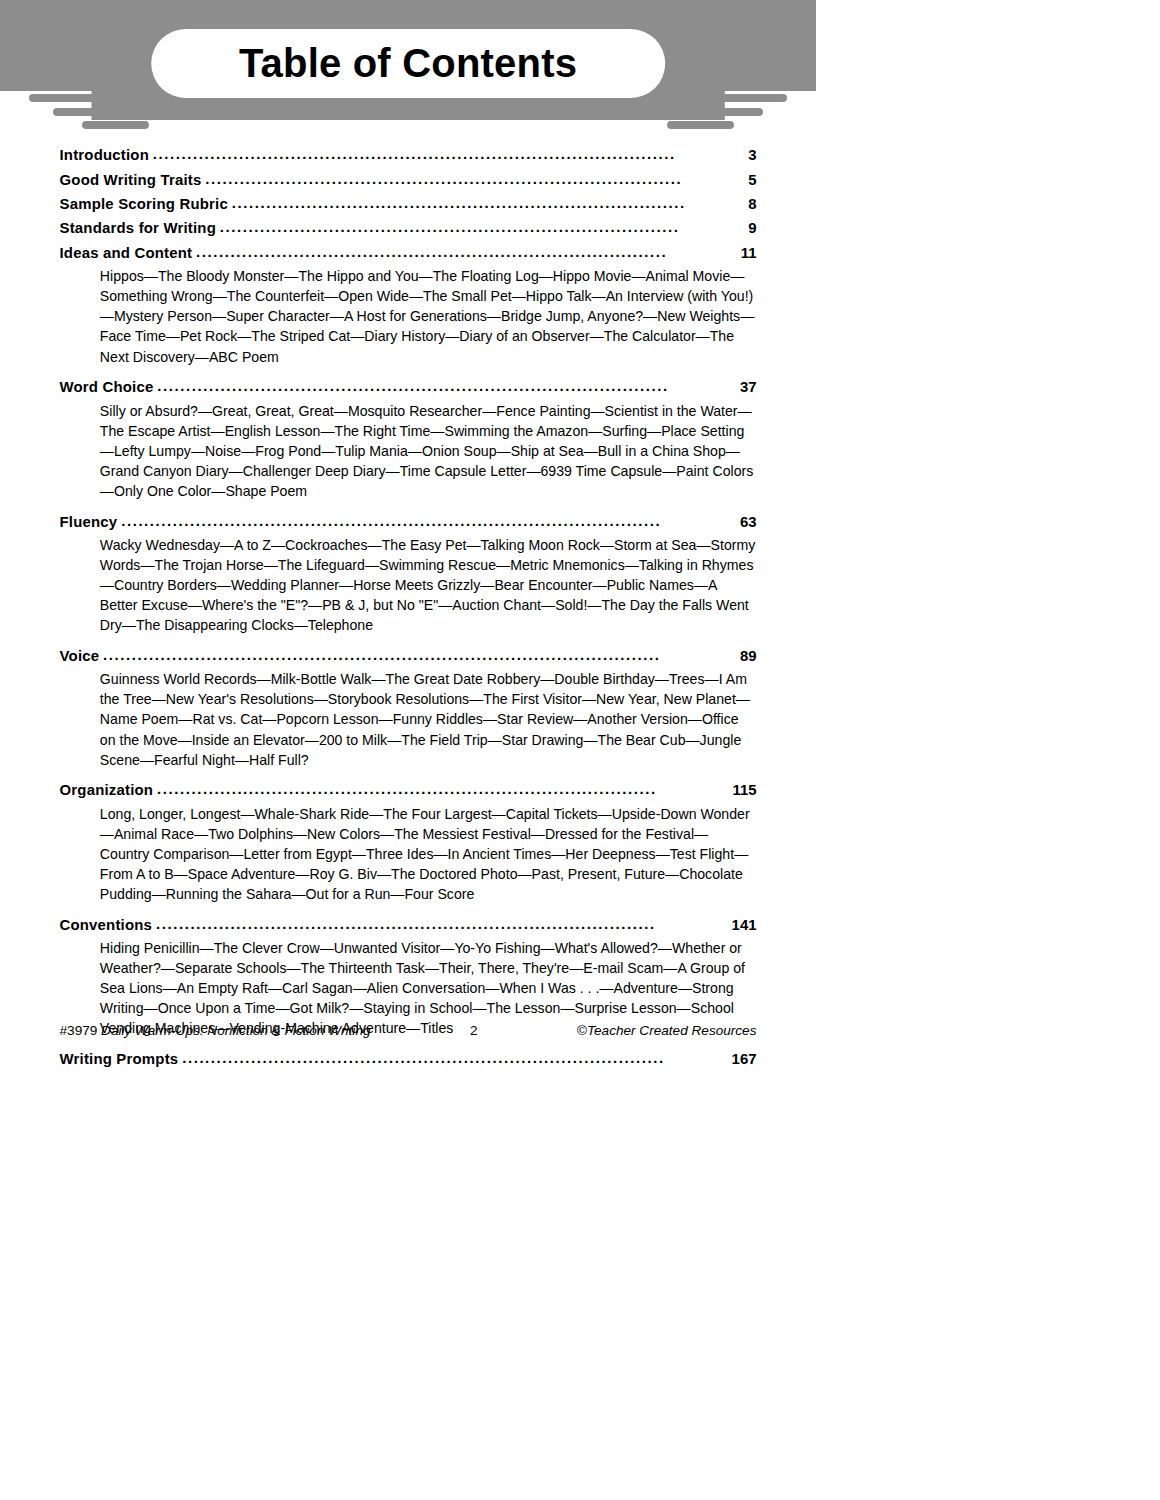Table of Contents
Introduction ........................................................................................... 3
Good Writing Traits ................................................................................... 5
Sample Scoring Rubric ............................................................................... 8
Standards for Writing ................................................................................ 9
Ideas and Content .................................................................................. 11
Hippos—The Bloody Monster—The Hippo and You—The Floating Log—Hippo Movie—Animal Movie—Something Wrong—The Counterfeit—Open Wide—The Small Pet—Hippo Talk—An Interview (with You!)—Mystery Person—Super Character—A Host for Generations—Bridge Jump, Anyone?—New Weights—Face Time—Pet Rock—The Striped Cat—Diary History—Diary of an Observer—The Calculator—The Next Discovery—ABC Poem
Word Choice ......................................................................................... 37
Silly or Absurd?—Great, Great, Great—Mosquito Researcher—Fence Painting—Scientist in the Water—The Escape Artist—English Lesson—The Right Time—Swimming the Amazon—Surfing—Place Setting—Lefty Lumpy—Noise—Frog Pond—Tulip Mania—Onion Soup—Ship at Sea—Bull in a China Shop—Grand Canyon Diary—Challenger Deep Diary—Time Capsule Letter—6939 Time Capsule—Paint Colors—Only One Color—Shape Poem
Fluency .............................................................................................. 63
Wacky Wednesday—A to Z—Cockroaches—The Easy Pet—Talking Moon Rock—Storm at Sea—Stormy Words—The Trojan Horse—The Lifeguard—Swimming Rescue—Metric Mnemonics—Talking in Rhymes—Country Borders—Wedding Planner—Horse Meets Grizzly—Bear Encounter—Public Names—A Better Excuse—Where's the "E"?—PB & J, but No "E"—Auction Chant—Sold!—The Day the Falls Went Dry—The Disappearing Clocks—Telephone
Voice ................................................................................................. 89
Guinness World Records—Milk-Bottle Walk—The Great Date Robbery—Double Birthday—Trees—I Am the Tree—New Year's Resolutions—Storybook Resolutions—The First Visitor—New Year, New Planet—Name Poem—Rat vs. Cat—Popcorn Lesson—Funny Riddles—Star Review—Another Version—Office on the Move—Inside an Elevator—200 to Milk—The Field Trip—Star Drawing—The Bear Cub—Jungle Scene—Fearful Night—Half Full?
Organization ....................................................................................... 115
Long, Longer, Longest—Whale-Shark Ride—The Four Largest—Capital Tickets—Upside-Down Wonder—Animal Race—Two Dolphins—New Colors—The Messiest Festival—Dressed for the Festival—Country Comparison—Letter from Egypt—Three Ides—In Ancient Times—Her Deepness—Test Flight—From A to B—Space Adventure—Roy G. Biv—The Doctored Photo—Past, Present, Future—Chocolate Pudding—Running the Sahara—Out for a Run—Four Score
Conventions ....................................................................................... 141
Hiding Penicillin—The Clever Crow—Unwanted Visitor—Yo-Yo Fishing—What's Allowed?—Whether or Weather?—Separate Schools—The Thirteenth Task—Their, There, They're—E-mail Scam—A Group of Sea Lions—An Empty Raft—Carl Sagan—Alien Conversation—When I Was . . .—Adventure—Strong Writing—Once Upon a Time—Got Milk?—Staying in School—The Lesson—Surprise Lesson—School Vending Machines—Vending-Machine Adventure—Titles
Writing Prompts .................................................................................... 167
#3979 Daily Warm-Ups: Nonfiction & Fiction Writing
2
©Teacher Created Resources